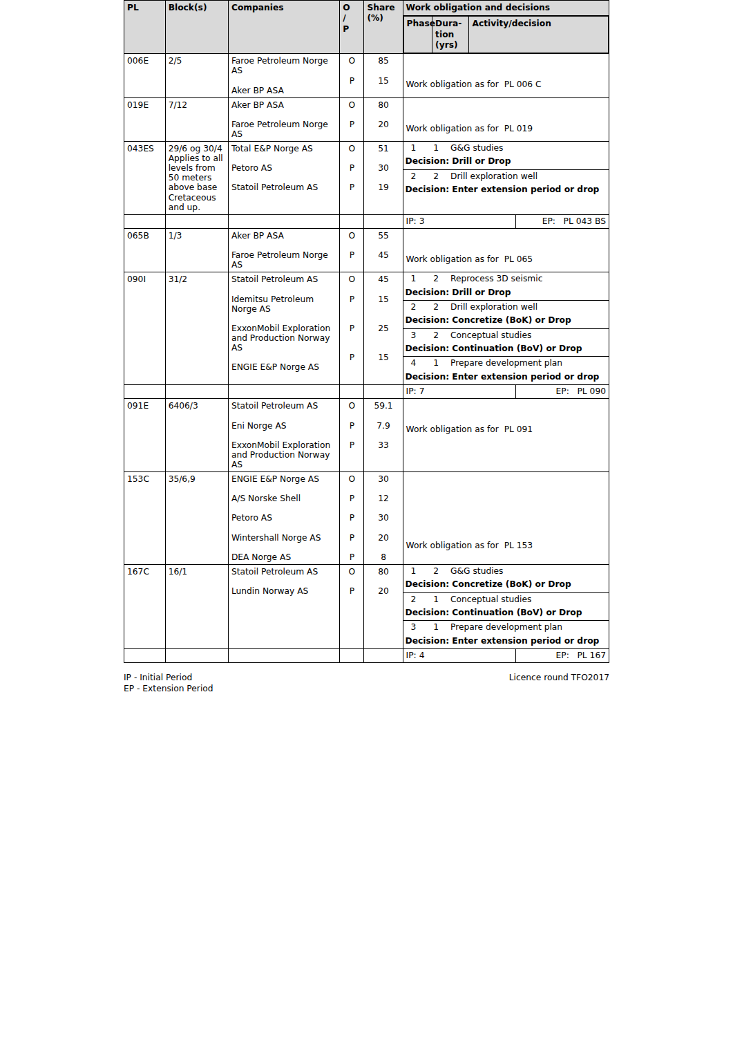| PL | Block(s) | Companies | O / P | Share (%) | Work obligation and decisions |
| --- | --- | --- | --- | --- | --- |
| / Phase / Dura- tion (yrs) / Activity/decision / / --- / --- / --- / |
| 006E | 2/5 | Faroe Petroleum Norge AS Aker BP ASA | O P | 85 15 | Work obligation as for PL 006 C |
| 019E | 7/12 | Aker BP ASA Faroe Petroleum Norge AS | O P | 80 20 | Work obligation as for PL 019 |
| 043ES | 29/6 og 30/4 Applies to all levels from 50 meters above base Cretaceous and up. | Total E&P Norge AS Petoro AS Statoil Petroleum AS | O P P | 51 30 19 | / 1 / 1 / G&G studies / / Decision: Drill or Drop / / 2 / 2 / Drill exploration well / / Decision: Enter extension period or drop / |
| | | | | | IP: 3 EP: PL 043 BS |
| 065B | 1/3 | Aker BP ASA Faroe Petroleum Norge AS | O P | 55 45 | Work obligation as for PL 065 |
| 090I | 31/2 | Statoil Petroleum AS Idemitsu Petroleum Norge AS ExxonMobil Exploration and Production Norway AS ENGIE E&P Norge AS | O P P P | 45 15 25 15 | / 1 / 2 / Reprocess 3D seismic / / Decision: Drill or Drop / / 2 / 2 / Drill exploration well / / Decision: Concretize (BoK) or Drop / / 3 / 2 / Conceptual studies / / Decision: Continuation (BoV) or Drop / / 4 / 1 / Prepare development plan / / Decision: Enter extension period or drop / |
| | | | | | IP: 7 EP: PL 090 |
| 091E | 6406/3 | Statoil Petroleum AS Eni Norge AS ExxonMobil Exploration and Production Norway AS | O P P | 59.1 7.9 33 | Work obligation as for PL 091 |
| 153C | 35/6,9 | ENGIE E&P Norge AS A/S Norske Shell Petoro AS Wintershall Norge AS DEA Norge AS | O P P P P | 30 12 30 20 8 | Work obligation as for PL 153 |
| 167C | 16/1 | Statoil Petroleum AS Lundin Norway AS | O P | 80 20 | / 1 / 2 / G&G studies / / Decision: Concretize (BoK) or Drop / / 2 / 1 / Conceptual studies / / Decision: Continuation (BoV) or Drop / / 3 / 1 / Prepare development plan / / Decision: Enter extension period or drop / |
| | | | | | IP: 4 EP: PL 167 |
IP - Initial Period EP - Extension Period
Licence round TFO2017